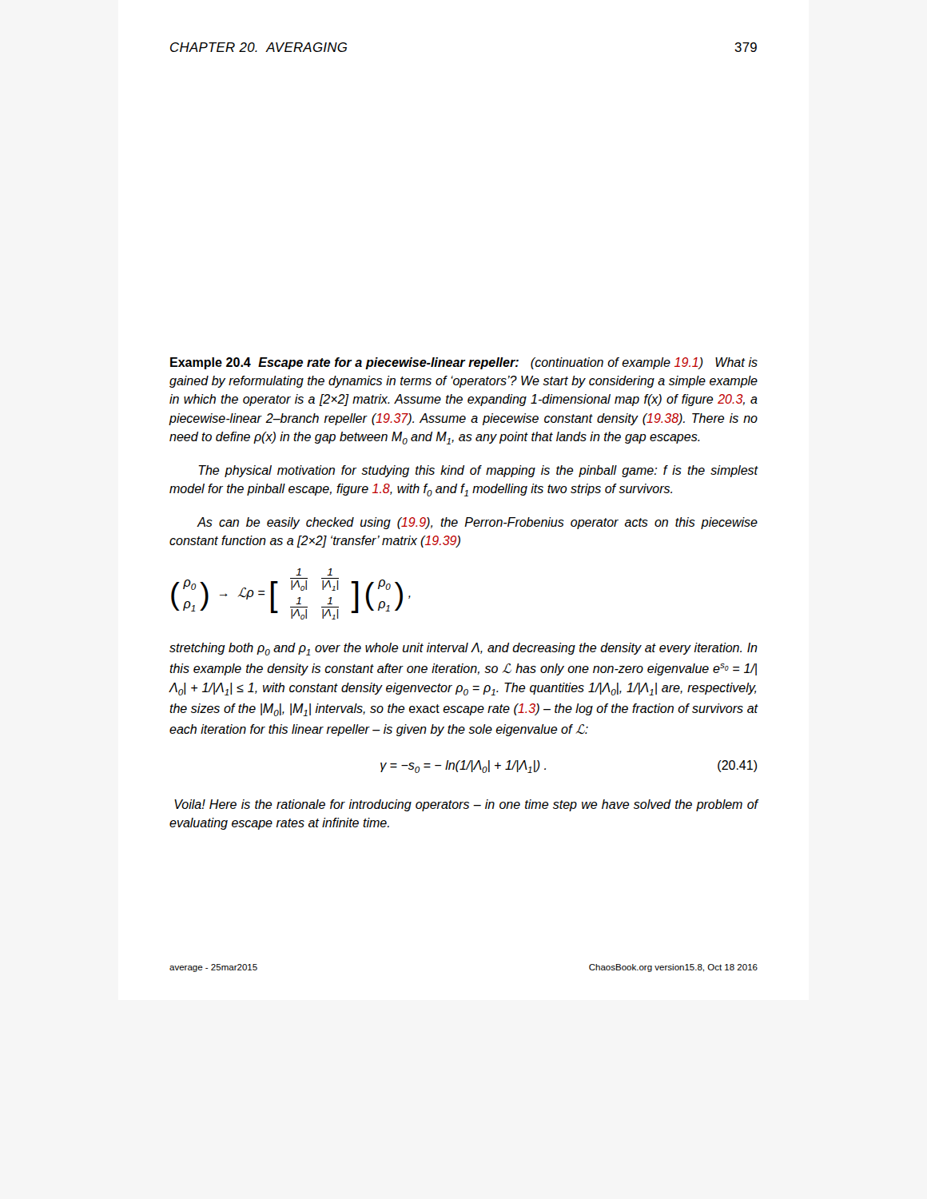CHAPTER 20. AVERAGING 379
Example 20.4 Escape rate for a piecewise-linear repeller: (continuation of example 19.1) What is gained by reformulating the dynamics in terms of ‘operators’? We start by considering a simple example in which the operator is a [2×2] matrix. Assume the expanding 1-dimensional map f(x) of figure 20.3, a piecewise-linear 2–branch repeller (19.37). Assume a piecewise constant density (19.38). There is no need to define ρ(x) in the gap between M0 and M1, as any point that lands in the gap escapes.
The physical motivation for studying this kind of mapping is the pinball game: f is the simplest model for the pinball escape, figure 1.8, with f0 and f1 modelling its two strips of survivors.
As can be easily checked using (19.9), the Perron-Frobenius operator acts on this piecewise constant function as a [2×2] ‘transfer’ matrix (19.39)
(
| ρ 0 |
| ρ 1 |
) → ℒρ = [
| 1 /Λ 0 / | 1 /Λ 1 / |
| 1 /Λ 0 / | 1 /Λ 1 / |
] (
| ρ 0 |
| ρ 1 |
) ,
stretching both ρ0 and ρ1 over the whole unit interval Λ, and decreasing the density at every iteration. In this example the density is constant after one iteration, so ℒ has only one non-zero eigenvalue es0 = 1/|Λ0| + 1/|Λ1| ≤ 1, with constant density eigenvector ρ0 = ρ1. The quantities 1/|Λ0|, 1/|Λ1| are, respectively, the sizes of the |M0|, |M1| intervals, so the exact escape rate (1.3) – the log of the fraction of survivors at each iteration for this linear repeller – is given by the sole eigenvalue of ℒ:
γ = −s0 = − ln(1/|Λ0| + 1/|Λ1|) . (20.41)
Voila! Here is the rationale for introducing operators – in one time step we have solved the problem of evaluating escape rates at infinite time.
average - 25mar2015 ChaosBook.org version15.8, Oct 18 2016